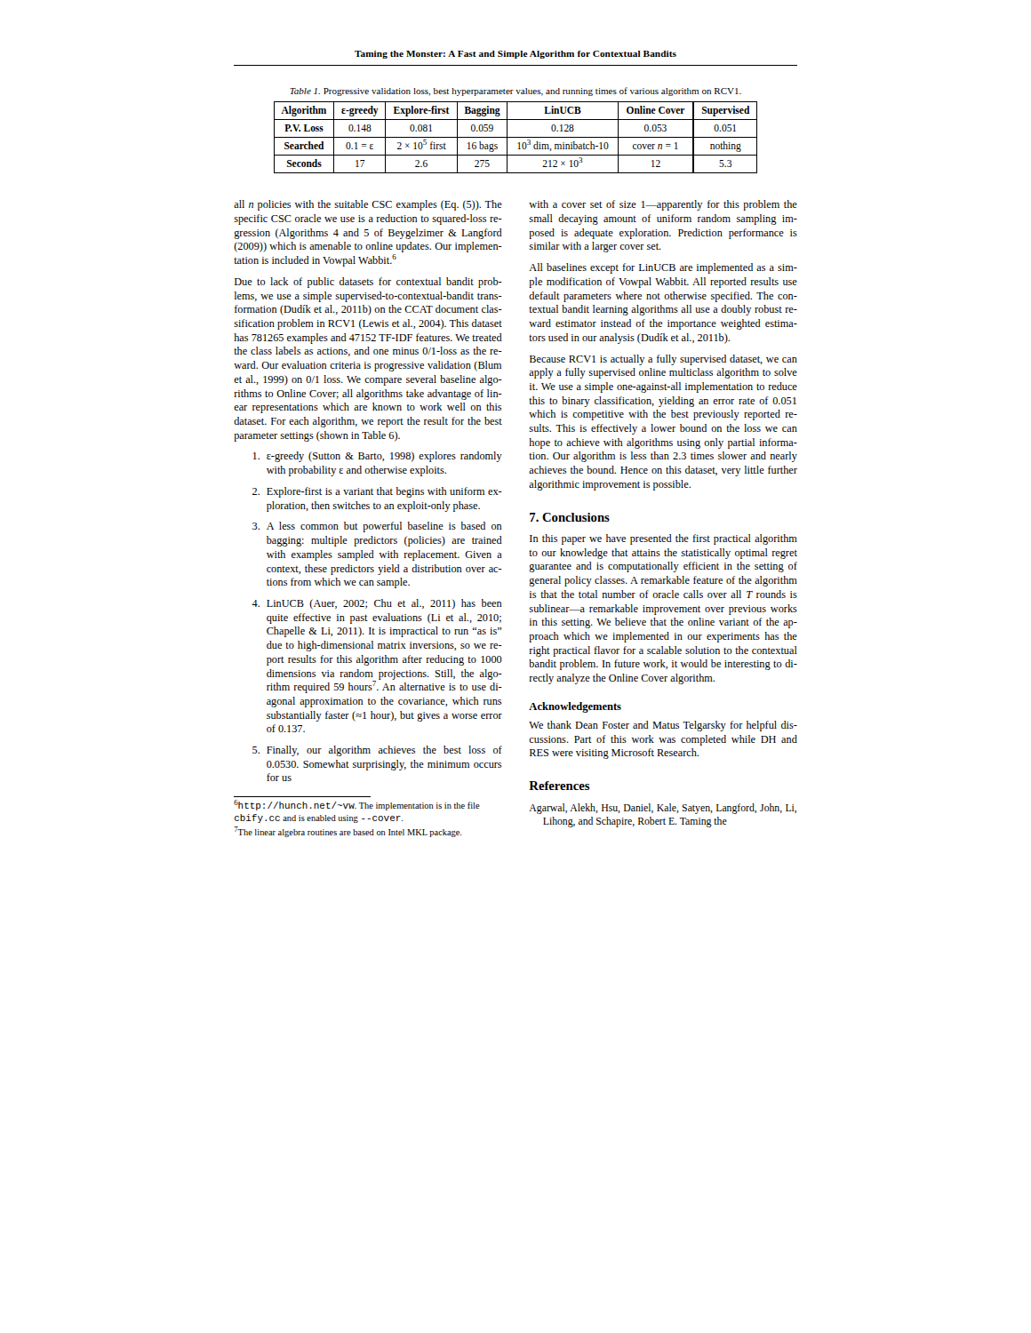Taming the Monster: A Fast and Simple Algorithm for Contextual Bandits
Table 1. Progressive validation loss, best hyperparameter values, and running times of various algorithm on RCV1.
| Algorithm | ε-greedy | Explore-first | Bagging | LinUCB | Online Cover | Supervised |
| --- | --- | --- | --- | --- | --- | --- |
| P.V. Loss | 0.148 | 0.081 | 0.059 | 0.128 | 0.053 | 0.051 |
| Searched | 0.1 = ε | 2 × 10 5 first | 16 bags | 10 3 dim, minibatch-10 | cover n = 1 | nothing |
| Seconds | 17 | 2.6 | 275 | 212 × 10 3 | 12 | 5.3 |
all n policies with the suitable CSC examples (Eq. (5)). The specific CSC oracle we use is a reduction to squared-loss regression (Algorithms 4 and 5 of Beygelzimer & Langford (2009)) which is amenable to online updates. Our implementation is included in Vowpal Wabbit.6
Due to lack of public datasets for contextual bandit problems, we use a simple supervised-to-contextual-bandit transformation (Dudík et al., 2011b) on the CCAT document classification problem in RCV1 (Lewis et al., 2004). This dataset has 781265 examples and 47152 TF-IDF features. We treated the class labels as actions, and one minus 0/1-loss as the reward. Our evaluation criteria is progressive validation (Blum et al., 1999) on 0/1 loss. We compare several baseline algorithms to Online Cover; all algorithms take advantage of linear representations which are known to work well on this dataset. For each algorithm, we report the result for the best parameter settings (shown in Table 6).
ε-greedy (Sutton & Barto, 1998) explores randomly with probability ε and otherwise exploits.
Explore-first is a variant that begins with uniform exploration, then switches to an exploit-only phase.
A less common but powerful baseline is based on bagging: multiple predictors (policies) are trained with examples sampled with replacement. Given a context, these predictors yield a distribution over actions from which we can sample.
LinUCB (Auer, 2002; Chu et al., 2011) has been quite effective in past evaluations (Li et al., 2010; Chapelle & Li, 2011). It is impractical to run “as is” due to high-dimensional matrix inversions, so we report results for this algorithm after reducing to 1000 dimensions via random projections. Still, the algorithm required 59 hours7. An alternative is to use diagonal approximation to the covariance, which runs substantially faster (≈1 hour), but gives a worse error of 0.137.
Finally, our algorithm achieves the best loss of 0.0530. Somewhat surprisingly, the minimum occurs for us
6http://hunch.net/~vw. The implementation is in the file cbify.cc and is enabled using --cover.
7The linear algebra routines are based on Intel MKL package.
with a cover set of size 1—apparently for this problem the small decaying amount of uniform random sampling imposed is adequate exploration. Prediction performance is similar with a larger cover set.
All baselines except for LinUCB are implemented as a simple modification of Vowpal Wabbit. All reported results use default parameters where not otherwise specified. The contextual bandit learning algorithms all use a doubly robust reward estimator instead of the importance weighted estimators used in our analysis (Dudík et al., 2011b).
Because RCV1 is actually a fully supervised dataset, we can apply a fully supervised online multiclass algorithm to solve it. We use a simple one-against-all implementation to reduce this to binary classification, yielding an error rate of 0.051 which is competitive with the best previously reported results. This is effectively a lower bound on the loss we can hope to achieve with algorithms using only partial information. Our algorithm is less than 2.3 times slower and nearly achieves the bound. Hence on this dataset, very little further algorithmic improvement is possible.
7. Conclusions
In this paper we have presented the first practical algorithm to our knowledge that attains the statistically optimal regret guarantee and is computationally efficient in the setting of general policy classes. A remarkable feature of the algorithm is that the total number of oracle calls over all T rounds is sublinear—a remarkable improvement over previous works in this setting. We believe that the online variant of the approach which we implemented in our experiments has the right practical flavor for a scalable solution to the contextual bandit problem. In future work, it would be interesting to directly analyze the Online Cover algorithm.
Acknowledgements
We thank Dean Foster and Matus Telgarsky for helpful discussions. Part of this work was completed while DH and RES were visiting Microsoft Research.
References
Agarwal, Alekh, Hsu, Daniel, Kale, Satyen, Langford, John, Li, Lihong, and Schapire, Robert E. Taming the